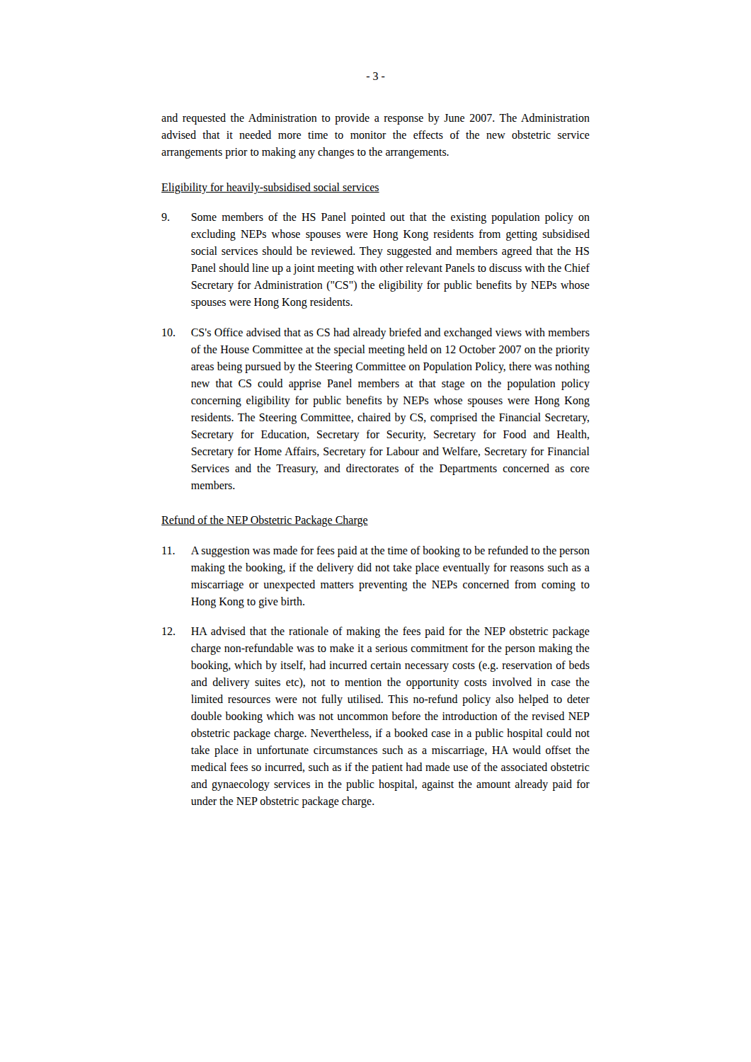- 3 -
and requested the Administration to provide a response by June 2007. The Administration advised that it needed more time to monitor the effects of the new obstetric service arrangements prior to making any changes to the arrangements.
Eligibility for heavily-subsidised social services
9.
Some members of the HS Panel pointed out that the existing population policy on excluding NEPs whose spouses were Hong Kong residents from getting subsidised social services should be reviewed. They suggested and members agreed that the HS Panel should line up a joint meeting with other relevant Panels to discuss with the Chief Secretary for Administration ("CS") the eligibility for public benefits by NEPs whose spouses were Hong Kong residents.
10.
CS's Office advised that as CS had already briefed and exchanged views with members of the House Committee at the special meeting held on 12 October 2007 on the priority areas being pursued by the Steering Committee on Population Policy, there was nothing new that CS could apprise Panel members at that stage on the population policy concerning eligibility for public benefits by NEPs whose spouses were Hong Kong residents. The Steering Committee, chaired by CS, comprised the Financial Secretary, Secretary for Education, Secretary for Security, Secretary for Food and Health, Secretary for Home Affairs, Secretary for Labour and Welfare, Secretary for Financial Services and the Treasury, and directorates of the Departments concerned as core members.
Refund of the NEP Obstetric Package Charge
11.
A suggestion was made for fees paid at the time of booking to be refunded to the person making the booking, if the delivery did not take place eventually for reasons such as a miscarriage or unexpected matters preventing the NEPs concerned from coming to Hong Kong to give birth.
12.
HA advised that the rationale of making the fees paid for the NEP obstetric package charge non-refundable was to make it a serious commitment for the person making the booking, which by itself, had incurred certain necessary costs (e.g. reservation of beds and delivery suites etc), not to mention the opportunity costs involved in case the limited resources were not fully utilised. This no-refund policy also helped to deter double booking which was not uncommon before the introduction of the revised NEP obstetric package charge. Nevertheless, if a booked case in a public hospital could not take place in unfortunate circumstances such as a miscarriage, HA would offset the medical fees so incurred, such as if the patient had made use of the associated obstetric and gynaecology services in the public hospital, against the amount already paid for under the NEP obstetric package charge.